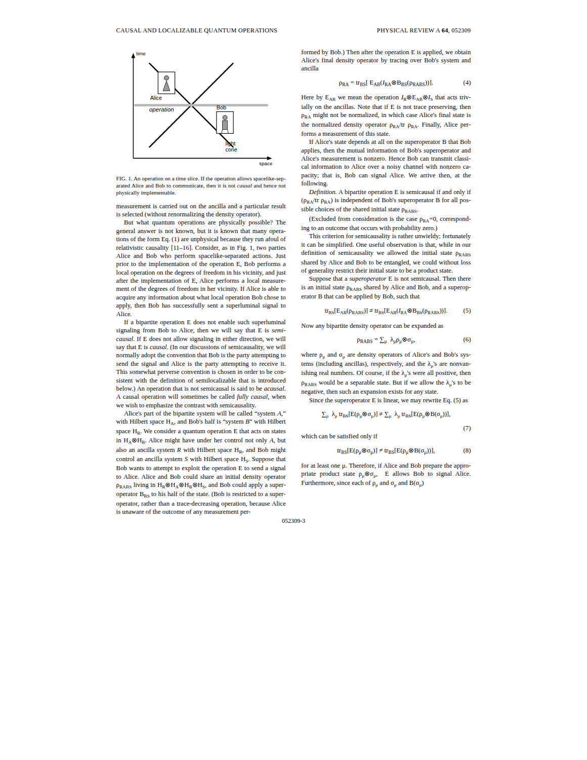Causal and localizable quantum operations
Physical Review A 64, 052309
time space operation Alice Bob light cone
FIG. 1. An operation on a time slice. If the operation allows spacelike-separated Alice and Bob to communicate, then it is not causal and hence not physically implementable.
measurement is carried out on the ancilla and a particular result is selected (without renormalizing the density operator).
But what quantum operations are physically possible? The general answer is not known, but it is known that many operations of the form Eq. (1) are unphysical because they run afoul of relativistic causality [11–16]. Consider, as in Fig. 1, two parties Alice and Bob who perform spacelike-separated actions. Just prior to the implementation of the operation E, Bob performs a local operation on the degrees of freedom in his vicinity, and just after the implementation of E, Alice performs a local measurement of the degrees of freedom in her vicinity. If Alice is able to acquire any information about what local operation Bob chose to apply, then Bob has successfully sent a superluminal signal to Alice.
If a bipartite operation E does not enable such superluminal signaling from Bob to Alice, then we will say that E is semicausal. If E does not allow signaling in either direction, we will say that E is causal. (In our discussions of semicausality, we will normally adopt the convention that Bob is the party attempting to send the signal and Alice is the party attempting to receive it. This somewhat perverse convention is chosen in order to be consistent with the definition of semilocalizable that is introduced below.) An operation that is not semicausal is said to be acausal. A causal operation will sometimes be called fully causal, when we wish to emphasize the contrast with semicausality.
Alice's part of the bipartite system will be called “system A,” with Hilbert space HA, and Bob's half is “system B” with Hilbert space HB. We consider a quantum operation E that acts on states in HA⊗HB. Alice might have under her control not only A, but also an ancilla system R with Hilbert space HR, and Bob might control an ancilla system S with Hilbert space HS. Suppose that Bob wants to attempt to exploit the operation E to send a signal to Alice. Alice and Bob could share an initial density operator ρRABS living in HR⊗HA⊗HB⊗HS, and Bob could apply a superoperator BBS to his half of the state. (Bob is restricted to a superoperator, rather than a trace-decreasing operation, because Alice is unaware of the outcome of any measurement per-
formed by Bob.) Then after the operation E is applied, we obtain Alice's final density operator by tracing over Bob's system and ancilla
ρRA = trBS[ EAB(IRA⊗BBS(ρRABS))].
(4)
Here by EAB we mean the operation IR⊗EAB⊗IS that acts trivially on the ancillas. Note that if E is not trace preserving, then ρRA might not be normalized, in which case Alice's final state is the normalized density operator ρRA/tr ρRA. Finally, Alice performs a measurement of this state.
If Alice's state depends at all on the superoperator B that Bob applies, then the mutual information of Bob's superoperator and Alice's measurement is nonzero. Hence Bob can transmit classical information to Alice over a noisy channel with nonzero capacity; that is, Bob can signal Alice. We arrive then, at the following.
Definition. A bipartite operation E is semicausal if and only if (ρRA/tr ρRA) is independent of Bob's superoperator B for all possible choices of the shared initial state ρRABS.
(Excluded from consideration is the case ρRA=0, corresponding to an outcome that occurs with probability zero.)
This criterion for semicausality is rather unwieldy; fortunately it can be simplified. One useful observation is that, while in our definition of semicausality we allowed the initial state ρRABS shared by Alice and Bob to be entangled, we could without loss of generality restrict their initial state to be a product state.
Suppose that a superoperator E is not semicausal. Then there is an initial state ρRABS shared by Alice and Bob, and a superoperator B that can be applied by Bob, such that
trBS[EAB(ρRABS)] ≠ trBS[EAB(IRA⊗BBS(ρRABS))].
(5)
Now any bipartite density operator can be expanded as
ρRABS = ∑μ λμρμ⊗σμ,
(6)
where ρμ and σμ are density operators of Alice's and Bob's systems (including ancillas), respectively, and the λμ's are nonvanishing real numbers. Of course, if the λμ's were all positive, then ρRABS would be a separable state. But if we allow the λμ's to be negative, then such an expansion exists for any state.
Since the superoperator E is linear, we may rewrite Eq. (5) as
∑μ λμ trBS[E(ρμ⊗σμ)] ≠ ∑μ λμ trBS[E(ρμ⊗B(σμ))],
(7)
which can be satisfied only if
trBS[E(ρμ⊗σμ)] ≠ trBS[E(ρμ⊗B(σμ))],
(8)
for at least one μ. Therefore, if Alice and Bob prepare the appropriate product state ρμ⊗σμ, E allows Bob to signal Alice. Furthermore, since each of ρμ and σμ and B(σμ)
052309-3